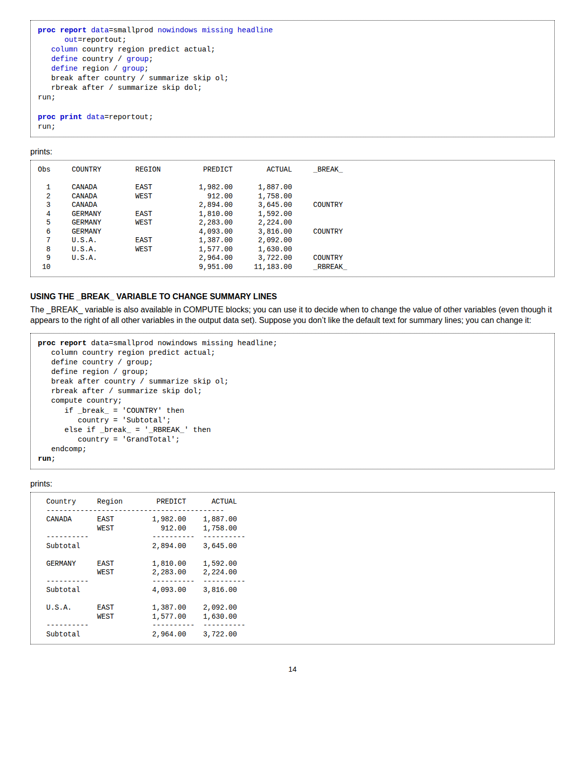proc report data=smallprod nowindows missing headline out=reportout; column country region predict actual; define country / group; define region / group; break after country / summarize skip ol; rbreak after / summarize skip dol; run; proc print data=reportout; run;
prints:
Obs COUNTRY REGION PREDICT ACTUAL _BREAK_ 1 CANADA EAST 1,982.00 1,887.00 2 CANADA WEST 912.00 1,758.00 3 CANADA 2,894.00 3,645.00 COUNTRY 4 GERMANY EAST 1,810.00 1,592.00 5 GERMANY WEST 2,283.00 2,224.00 6 GERMANY 4,093.00 3,816.00 COUNTRY 7 U.S.A. EAST 1,387.00 2,092.00 8 U.S.A. WEST 1,577.00 1,630.00 9 U.S.A. 2,964.00 3,722.00 COUNTRY 10 9,951.00 11,183.00 _RBREAK_
Using the _BREAK_ Variable to Change Summary Lines
The _BREAK_ variable is also available in COMPUTE blocks; you can use it to decide when to change the value of other variables (even though it appears to the right of all other variables in the output data set). Suppose you don’t like the default text for summary lines; you can change it:
proc report data=smallprod nowindows missing headline; column country region predict actual; define country / group; define region / group; break after country / summarize skip ol; rbreak after / summarize skip dol; compute country; if _break_ = 'COUNTRY' then country = 'Subtotal'; else if _break_ = '_RBREAK_' then country = 'GrandTotal'; endcomp; run;
prints:
Country Region PREDICT ACTUAL ------------------------------------------ CANADA EAST 1,982.00 1,887.00 WEST 912.00 1,758.00 ---------- ---------- ---------- Subtotal 2,894.00 3,645.00 GERMANY EAST 1,810.00 1,592.00 WEST 2,283.00 2,224.00 ---------- ---------- ---------- Subtotal 4,093.00 3,816.00 U.S.A. EAST 1,387.00 2,092.00 WEST 1,577.00 1,630.00 ---------- ---------- ---------- Subtotal 2,964.00 3,722.00
14